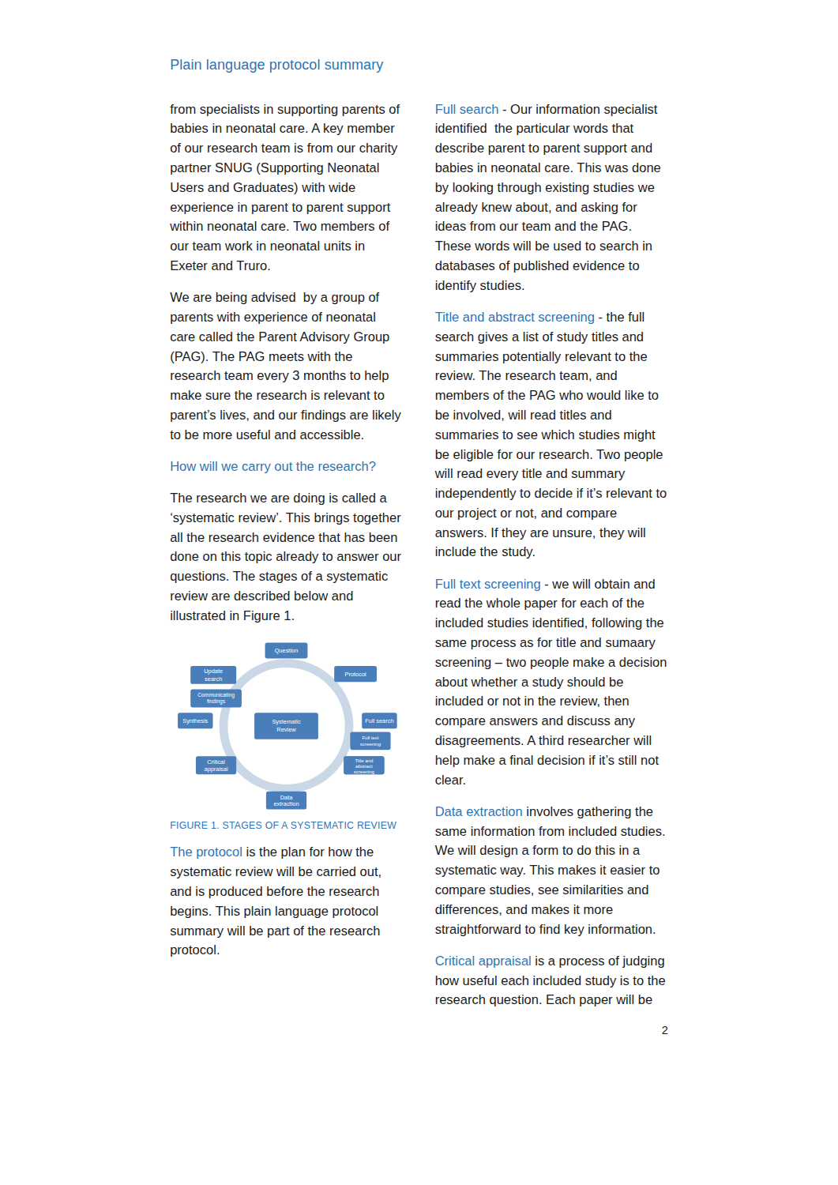Plain language protocol summary
from specialists in supporting parents of babies in neonatal care. A key member of our research team is from our charity partner SNUG (Supporting Neonatal Users and Graduates) with wide experience in parent to parent support within neonatal care. Two members of our team work in neonatal units in Exeter and Truro.
We are being advised by a group of parents with experience of neonatal care called the Parent Advisory Group (PAG). The PAG meets with the research team every 3 months to help make sure the research is relevant to parent’s lives, and our findings are likely to be more useful and accessible.
How will we carry out the research?
The research we are doing is called a ‘systematic review’. This brings together all the research evidence that has been done on this topic already to answer our questions. The stages of a systematic review are described below and illustrated in Figure 1.
Figure 1. Stages of a systematic review
The protocol is the plan for how the systematic review will be carried out, and is produced before the research begins. This plain language protocol summary will be part of the research protocol.
Full search - Our information specialist identified the particular words that describe parent to parent support and babies in neonatal care. This was done by looking through existing studies we already knew about, and asking for ideas from our team and the PAG. These words will be used to search in databases of published evidence to identify studies.
Title and abstract screening - the full search gives a list of study titles and summaries potentially relevant to the review. The research team, and members of the PAG who would like to be involved, will read titles and summaries to see which studies might be eligible for our research. Two people will read every title and summary independently to decide if it’s relevant to our project or not, and compare answers. If they are unsure, they will include the study.
Full text screening - we will obtain and read the whole paper for each of the included studies identified, following the same process as for title and sumaary screening – two people make a decision about whether a study should be included or not in the review, then compare answers and discuss any disagreements. A third researcher will help make a final decision if it’s still not clear.
Data extraction involves gathering the same information from included studies. We will design a form to do this in a systematic way. This makes it easier to compare studies, see similarities and differences, and makes it more straightforward to find key information.
Critical appraisal is a process of judging how useful each included study is to the research question. Each paper will be
2